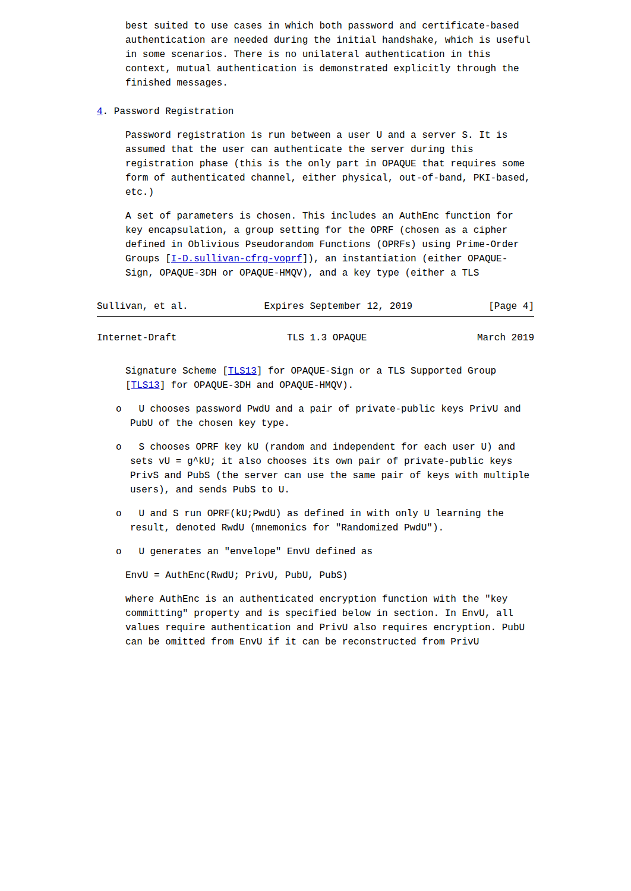best suited to use cases in which both password and certificate-based authentication are needed during the initial handshake, which is useful in some scenarios. There is no unilateral authentication in this context, mutual authentication is demonstrated explicitly through the finished messages.
4. Password Registration
Password registration is run between a user U and a server S. It is assumed that the user can authenticate the server during this registration phase (this is the only part in OPAQUE that requires some form of authenticated channel, either physical, out-of-band, PKI-based, etc.)
A set of parameters is chosen. This includes an AuthEnc function for key encapsulation, a group setting for the OPRF (chosen as a cipher defined in Oblivious Pseudorandom Functions (OPRFs) using Prime-Order Groups [I-D.sullivan-cfrg-voprf]), an instantiation (either OPAQUE- Sign, OPAQUE-3DH or OPAQUE-HMQV), and a key type (either a TLS
Sullivan, et al. Expires September 12, 2019[Page 4]
Internet-Draft TLS 1.3 OPAQUE March 2019
Signature Scheme [TLS13] for OPAQUE-Sign or a TLS Supported Group [TLS13] for OPAQUE-3DH and OPAQUE-HMQV).
U chooses password PwdU and a pair of private-public keys PrivU and PubU of the chosen key type.
S chooses OPRF key kU (random and independent for each user U) and sets vU = g^kU; it also chooses its own pair of private-public keys PrivS and PubS (the server can use the same pair of keys with multiple users), and sends PubS to U.
U and S run OPRF(kU;PwdU) as defined in with only U learning the result, denoted RwdU (mnemonics for "Randomized PwdU").
U generates an "envelope" EnvU defined as
EnvU = AuthEnc(RwdU; PrivU, PubU, PubS)
where AuthEnc is an authenticated encryption function with the "key committing" property and is specified below in section. In EnvU, all values require authentication and PrivU also requires encryption. PubU can be omitted from EnvU if it can be reconstructed from PrivU